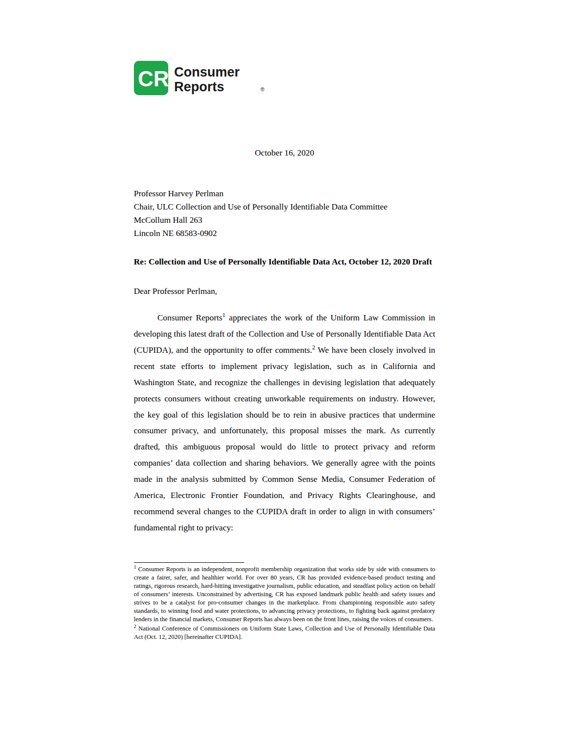CR Consumer Reports ®
October 16, 2020
Professor Harvey Perlman
Chair, ULC Collection and Use of Personally Identifiable Data Committee
McCollum Hall 263
Lincoln NE 68583-0902
Re: Collection and Use of Personally Identifiable Data Act, October 12, 2020 Draft
Dear Professor Perlman,
Consumer Reports1 appreciates the work of the Uniform Law Commission in developing this latest draft of the Collection and Use of Personally Identifiable Data Act (CUPIDA), and the opportunity to offer comments.2 We have been closely involved in recent state efforts to implement privacy legislation, such as in California and Washington State, and recognize the challenges in devising legislation that adequately protects consumers without creating unworkable requirements on industry. However, the key goal of this legislation should be to rein in abusive practices that undermine consumer privacy, and unfortunately, this proposal misses the mark. As currently drafted, this ambiguous proposal would do little to protect privacy and reform companies’ data collection and sharing behaviors. We generally agree with the points made in the analysis submitted by Common Sense Media, Consumer Federation of America, Electronic Frontier Foundation, and Privacy Rights Clearinghouse, and recommend several changes to the CUPIDA draft in order to align in with consumers’ fundamental right to privacy:
1 Consumer Reports is an independent, nonprofit membership organization that works side by side with consumers to create a fairer, safer, and healthier world. For over 80 years, CR has provided evidence-based product testing and ratings, rigorous research, hard-hitting investigative journalism, public education, and steadfast policy action on behalf of consumers’ interests. Unconstrained by advertising, CR has exposed landmark public health and safety issues and strives to be a catalyst for pro-consumer changes in the marketplace. From championing responsible auto safety standards, to winning food and water protections, to advancing privacy protections, to fighting back against predatory lenders in the financial markets, Consumer Reports has always been on the front lines, raising the voices of consumers.
2 National Conference of Commissioners on Uniform State Laws, Collection and Use of Personally Identifiable Data Act (Oct. 12, 2020) [hereinafter CUPIDA].